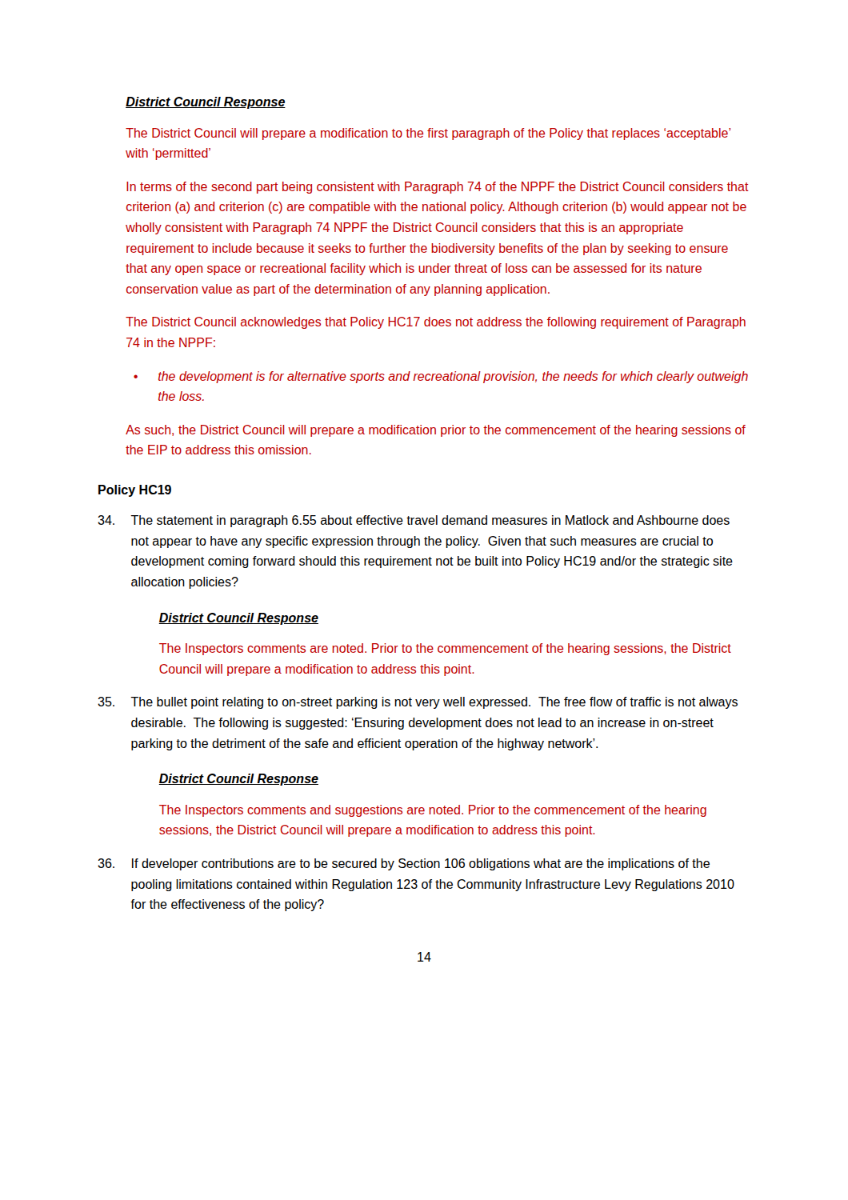District Council Response
The District Council will prepare a modification to the first paragraph of the Policy that replaces ‘acceptable’ with ‘permitted’
In terms of the second part being consistent with Paragraph 74 of the NPPF the District Council considers that criterion (a) and criterion (c) are compatible with the national policy. Although criterion (b) would appear not be wholly consistent with Paragraph 74 NPPF the District Council considers that this is an appropriate requirement to include because it seeks to further the biodiversity benefits of the plan by seeking to ensure that any open space or recreational facility which is under threat of loss can be assessed for its nature conservation value as part of the determination of any planning application.
The District Council acknowledges that Policy HC17 does not address the following requirement of Paragraph 74 in the NPPF:
the development is for alternative sports and recreational provision, the needs for which clearly outweigh the loss.
As such, the District Council will prepare a modification prior to the commencement of the hearing sessions of the EIP to address this omission.
Policy HC19
34. The statement in paragraph 6.55 about effective travel demand measures in Matlock and Ashbourne does not appear to have any specific expression through the policy. Given that such measures are crucial to development coming forward should this requirement not be built into Policy HC19 and/or the strategic site allocation policies?
District Council Response
The Inspectors comments are noted. Prior to the commencement of the hearing sessions, the District Council will prepare a modification to address this point.
35. The bullet point relating to on-street parking is not very well expressed. The free flow of traffic is not always desirable. The following is suggested: ‘Ensuring development does not lead to an increase in on-street parking to the detriment of the safe and efficient operation of the highway network’.
District Council Response
The Inspectors comments and suggestions are noted. Prior to the commencement of the hearing sessions, the District Council will prepare a modification to address this point.
36. If developer contributions are to be secured by Section 106 obligations what are the implications of the pooling limitations contained within Regulation 123 of the Community Infrastructure Levy Regulations 2010 for the effectiveness of the policy?
14